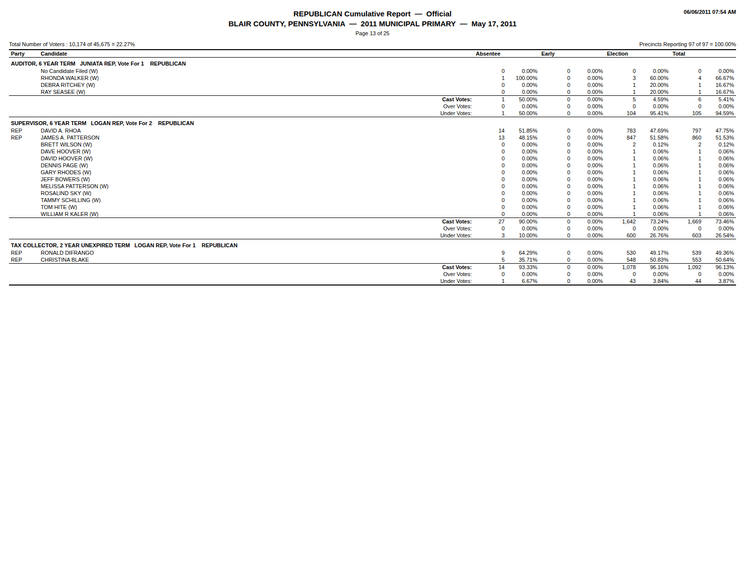06/06/2011 07:54 AM
REPUBLICAN Cumulative Report — Official
BLAIR COUNTY, PENNSYLVANIA — 2011 MUNICIPAL PRIMARY — May 17, 2011
Page 13 of 25
Total Number of Voters : 10,174 of 45,675 = 22.27%
Precincts Reporting 97 of 97 = 100.00%
| Party | Candidate | Absentee | Early | Election | Total |
| AUDITOR, 6 YEAR TERM JUNIATA REP, Vote For 1 REPUBLICAN |
| | No Candidate Filed (W) | 0 | 0.00% | 0 | 0.00% | 0 | 0.00% | 0 | 0.00% |
| | RHONDA WALKER (W) | 1 | 100.00% | 0 | 0.00% | 3 | 60.00% | 4 | 66.67% |
| | DEBRA RITCHEY (W) | 0 | 0.00% | 0 | 0.00% | 1 | 20.00% | 1 | 16.67% |
| | RAY SEASEE (W) | 0 | 0.00% | 0 | 0.00% | 1 | 20.00% | 1 | 16.67% |
| | Cast Votes: | 1 | 50.00% | 0 | 0.00% | 5 | 4.59% | 6 | 5.41% |
| | Over Votes: | 0 | 0.00% | 0 | 0.00% | 0 | 0.00% | 0 | 0.00% |
| | Under Votes: | 1 | 50.00% | 0 | 0.00% | 104 | 95.41% | 105 | 94.59% |
| SUPERVISOR, 6 YEAR TERM LOGAN REP, Vote For 2 REPUBLICAN |
| REP | DAVID A. RHOA | 14 | 51.85% | 0 | 0.00% | 783 | 47.69% | 797 | 47.75% |
| REP | JAMES A. PATTERSON | 13 | 48.15% | 0 | 0.00% | 847 | 51.58% | 860 | 51.53% |
| | BRETT WILSON (W) | 0 | 0.00% | 0 | 0.00% | 2 | 0.12% | 2 | 0.12% |
| | DAVE HOOVER (W) | 0 | 0.00% | 0 | 0.00% | 1 | 0.06% | 1 | 0.06% |
| | DAVID HOOVER (W) | 0 | 0.00% | 0 | 0.00% | 1 | 0.06% | 1 | 0.06% |
| | DENNIS PAGE (W) | 0 | 0.00% | 0 | 0.00% | 1 | 0.06% | 1 | 0.06% |
| | GARY RHODES (W) | 0 | 0.00% | 0 | 0.00% | 1 | 0.06% | 1 | 0.06% |
| | JEFF BOWERS (W) | 0 | 0.00% | 0 | 0.00% | 1 | 0.06% | 1 | 0.06% |
| | MELISSA PATTERSON (W) | 0 | 0.00% | 0 | 0.00% | 1 | 0.06% | 1 | 0.06% |
| | ROSALIND SKY (W) | 0 | 0.00% | 0 | 0.00% | 1 | 0.06% | 1 | 0.06% |
| | TAMMY SCHILLING (W) | 0 | 0.00% | 0 | 0.00% | 1 | 0.06% | 1 | 0.06% |
| | TOM HITE (W) | 0 | 0.00% | 0 | 0.00% | 1 | 0.06% | 1 | 0.06% |
| | WILLIAM R KALER (W) | 0 | 0.00% | 0 | 0.00% | 1 | 0.06% | 1 | 0.06% |
| | Cast Votes: | 27 | 90.00% | 0 | 0.00% | 1,642 | 73.24% | 1,669 | 73.46% |
| | Over Votes: | 0 | 0.00% | 0 | 0.00% | 0 | 0.00% | 0 | 0.00% |
| | Under Votes: | 3 | 10.00% | 0 | 0.00% | 600 | 26.76% | 603 | 26.54% |
| TAX COLLECTOR, 2 YEAR UNEXPIRED TERM LOGAN REP, Vote For 1 REPUBLICAN |
| REP | RONALD DIFRANGO | 9 | 64.29% | 0 | 0.00% | 530 | 49.17% | 539 | 49.36% |
| REP | CHRISTINA BLAKE | 5 | 35.71% | 0 | 0.00% | 548 | 50.83% | 553 | 50.64% |
| | Cast Votes: | 14 | 93.33% | 0 | 0.00% | 1,078 | 96.16% | 1,092 | 96.13% |
| | Over Votes: | 0 | 0.00% | 0 | 0.00% | 0 | 0.00% | 0 | 0.00% |
| | Under Votes: | 1 | 6.67% | 0 | 0.00% | 43 | 3.84% | 44 | 3.87% |